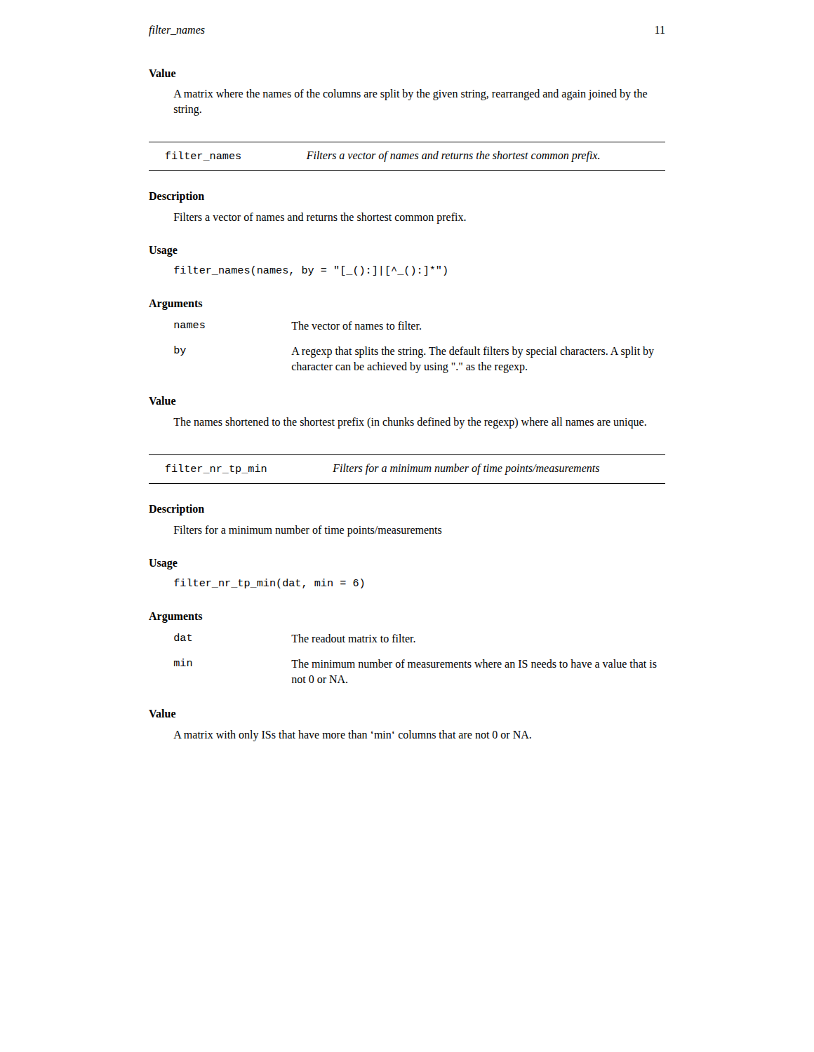filter_names 11
Value
A matrix where the names of the columns are split by the given string, rearranged and again joined by the string.
filter_names Filters a vector of names and returns the shortest common prefix.
Description
Filters a vector of names and returns the shortest common prefix.
Usage
filter_names(names, by = "[_():]|[^_():]*")
Arguments
names
The vector of names to filter.
by
A regexp that splits the string. The default filters by special characters. A split by character can be achieved by using "." as the regexp.
Value
The names shortened to the shortest prefix (in chunks defined by the regexp) where all names are unique.
filter_nr_tp_min Filters for a minimum number of time points/measurements
Description
Filters for a minimum number of time points/measurements
Usage
filter_nr_tp_min(dat, min = 6)
Arguments
dat
The readout matrix to filter.
min
The minimum number of measurements where an IS needs to have a value that is not 0 or NA.
Value
A matrix with only ISs that have more than ‘min‘ columns that are not 0 or NA.